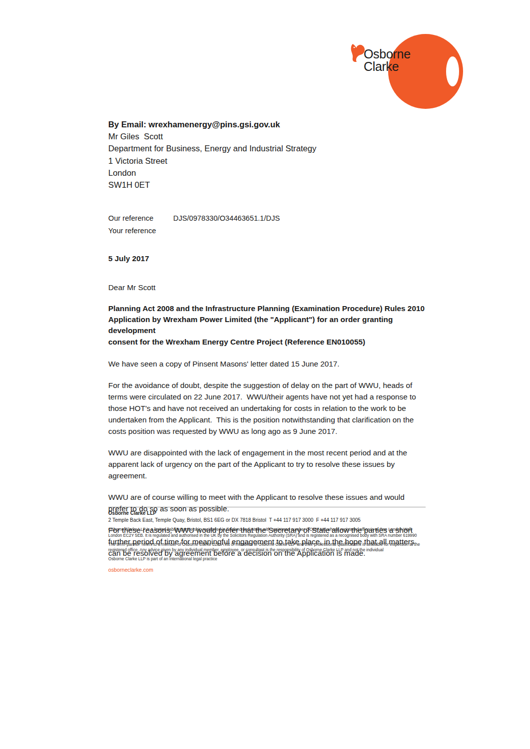Osborne
Clarke
By Email: wrexhamenergy@pins.gsi.gov.uk
Mr Giles Scott
Department for Business, Energy and Industrial Strategy
1 Victoria Street
London
SW1H 0ET
Our reference DJS/0978330/O34463651.1/DJS
Your reference
5 July 2017
Dear Mr Scott
Planning Act 2008 and the Infrastructure Planning (Examination Procedure) Rules 2010
Application by Wrexham Power Limited (the "Applicant") for an order granting development
consent for the Wrexham Energy Centre Project (Reference EN010055)
We have seen a copy of Pinsent Masons' letter dated 15 June 2017.
For the avoidance of doubt, despite the suggestion of delay on the part of WWU, heads of terms were circulated on 22 June 2017. WWU/their agents have not yet had a response to those HOT's and have not received an undertaking for costs in relation to the work to be undertaken from the Applicant. This is the position notwithstanding that clarification on the costs position was requested by WWU as long ago as 9 June 2017.
WWU are disappointed with the lack of engagement in the most recent period and at the apparent lack of urgency on the part of the Applicant to try to resolve these issues by agreement.
WWU are of course willing to meet with the Applicant to resolve these issues and would prefer to do so as soon as possible.
For these reasons, WWU would prefer that the Secretary of State allow the parties a short further period of time for meaningful engagement to take place, in the hope that all matters can be resolved by agreement before a decision on the Application is made.
Osborne Clarke LLP
2 Temple Back East, Temple Quay, Bristol, BS1 6EG or DX 7818 Bristol T +44 117 917 3000 F +44 117 917 3005
Osborne Clarke LLP is a limited liability partnership registered in England and Wales with registered number OC397443 whose registered office is at One London Wall, London EC2Y 5EB. It is regulated and authorised in the UK by the Solicitors Regulation Authority (SRA) and is registered as a recognised body with SRA number 619990
The term 'partner' refers to a member of Osborne Clarke LLP. A list of members of Osborne Clarke LLP and their professional qualifications is available for inspection at the registered office. Any advice given by any individual member, employee, or consultant is the responsibility of Osborne Clarke LLP and not the individual
Osborne Clarke LLP is part of an international legal practice
osborneclarke.com